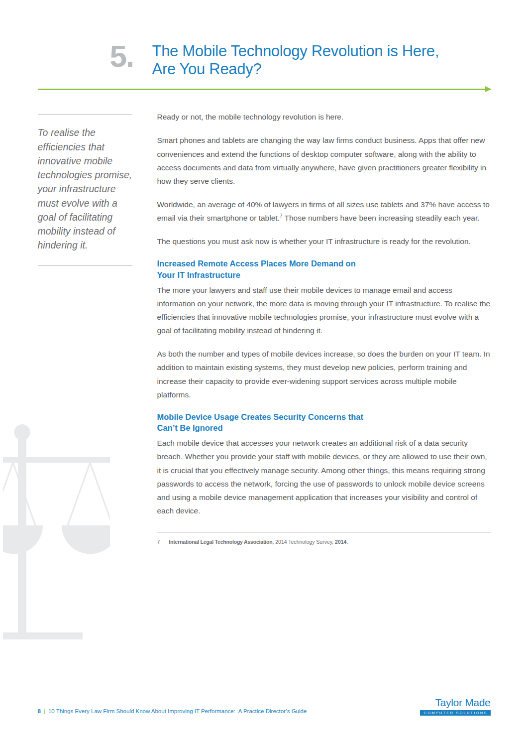5.
The Mobile Technology Revolution is Here,
Are You Ready?
To realise the efficiencies that innovative mobile technologies promise, your infrastructure must evolve with a goal of facilitating mobility instead of hindering it.
Ready or not, the mobile technology revolution is here.
Smart phones and tablets are changing the way law firms conduct business. Apps that offer new conveniences and extend the functions of desktop computer software, along with the ability to access documents and data from virtually anywhere, have given practitioners greater flexibility in how they serve clients.
Worldwide, an average of 40% of lawyers in firms of all sizes use tablets and 37% have access to email via their smartphone or tablet.7 Those numbers have been increasing steadily each year.
The questions you must ask now is whether your IT infrastructure is ready for the revolution.
Increased Remote Access Places More Demand on
Your IT Infrastructure
The more your lawyers and staff use their mobile devices to manage email and access information on your network, the more data is moving through your IT infrastructure. To realise the efficiencies that innovative mobile technologies promise, your infrastructure must evolve with a goal of facilitating mobility instead of hindering it.
As both the number and types of mobile devices increase, so does the burden on your IT team. In addition to maintain existing systems, they must develop new policies, perform training and increase their capacity to provide ever-widening support services across multiple mobile platforms.
Mobile Device Usage Creates Security Concerns that
Can’t Be Ignored
Each mobile device that accesses your network creates an additional risk of a data security breach. Whether you provide your staff with mobile devices, or they are allowed to use their own, it is crucial that you effectively manage security. Among other things, this means requiring strong passwords to access the network, forcing the use of passwords to unlock mobile device screens and using a mobile device management application that increases your visibility and control of each device.
7 International Legal Technology Association, 2014 Technology Survey, 2014.
8|10 Things Every Law Firm Should Know About Improving IT Performance: A Practice Director’s Guide
Taylor Made
COMPUTER SOLUTIONS